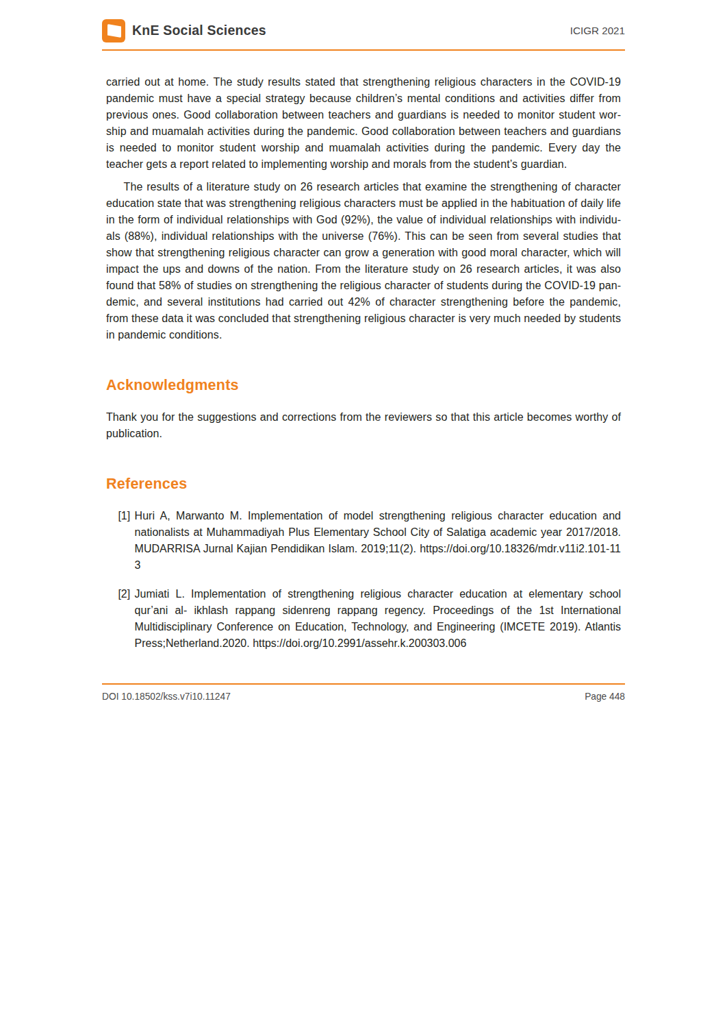KnE Social Sciences
ICIGR 2021
carried out at home. The study results stated that strengthening religious characters in the COVID-19 pandemic must have a special strategy because children’s mental conditions and activities differ from previous ones. Good collaboration between teachers and guardians is needed to monitor student worship and muamalah activities during the pandemic. Good collaboration between teachers and guardians is needed to monitor student worship and muamalah activities during the pandemic. Every day the teacher gets a report related to implementing worship and morals from the student’s guardian.
The results of a literature study on 26 research articles that examine the strengthening of character education state that was strengthening religious characters must be applied in the habituation of daily life in the form of individual relationships with God (92%), the value of individual relationships with individuals (88%), individual relationships with the universe (76%). This can be seen from several studies that show that strengthening religious character can grow a generation with good moral character, which will impact the ups and downs of the nation. From the literature study on 26 research articles, it was also found that 58% of studies on strengthening the religious character of students during the COVID-19 pandemic, and several institutions had carried out 42% of character strengthening before the pandemic, from these data it was concluded that strengthening religious character is very much needed by students in pandemic conditions.
Acknowledgments
Thank you for the suggestions and corrections from the reviewers so that this article becomes worthy of publication.
References
Huri A, Marwanto M. Implementation of model strengthening religious character education and nationalists at Muhammadiyah Plus Elementary School City of Salatiga academic year 2017/2018. MUDARRISA Jurnal Kajian Pendidikan Islam. 2019;11(2). https://doi.org/10.18326/mdr.v11i2.101-113
Jumiati L. Implementation of strengthening religious character education at elementary school qur’ani al- ikhlash rappang sidenreng rappang regency. Proceedings of the 1st International Multidisciplinary Conference on Education, Technology, and Engineering (IMCETE 2019). Atlantis Press;Netherland.2020. https://doi.org/10.2991/assehr.k.200303.006
DOI 10.18502/kss.v7i10.11247
Page 448